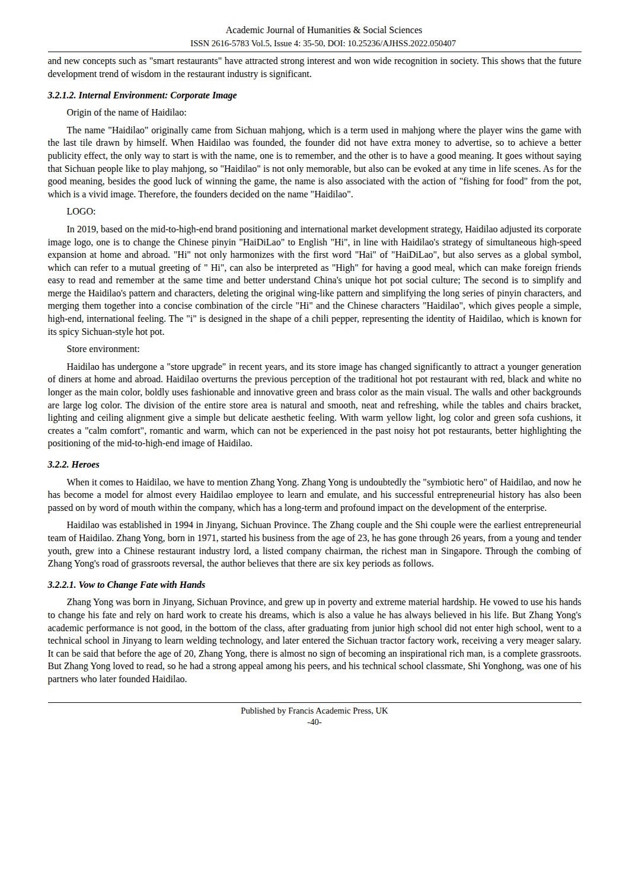Academic Journal of Humanities & Social Sciences
ISSN 2616-5783 Vol.5, Issue 4: 35-50, DOI: 10.25236/AJHSS.2022.050407
and new concepts such as "smart restaurants" have attracted strong interest and won wide recognition in society. This shows that the future development trend of wisdom in the restaurant industry is significant.
3.2.1.2. Internal Environment: Corporate Image
Origin of the name of Haidilao:
The name "Haidilao" originally came from Sichuan mahjong, which is a term used in mahjong where the player wins the game with the last tile drawn by himself. When Haidilao was founded, the founder did not have extra money to advertise, so to achieve a better publicity effect, the only way to start is with the name, one is to remember, and the other is to have a good meaning. It goes without saying that Sichuan people like to play mahjong, so "Haidilao" is not only memorable, but also can be evoked at any time in life scenes. As for the good meaning, besides the good luck of winning the game, the name is also associated with the action of "fishing for food" from the pot, which is a vivid image. Therefore, the founders decided on the name "Haidilao".
LOGO:
In 2019, based on the mid-to-high-end brand positioning and international market development strategy, Haidilao adjusted its corporate image logo, one is to change the Chinese pinyin "HaiDiLao" to English "Hi", in line with Haidilao's strategy of simultaneous high-speed expansion at home and abroad. "Hi" not only harmonizes with the first word "Hai" of "HaiDiLao", but also serves as a global symbol, which can refer to a mutual greeting of " Hi", can also be interpreted as "High" for having a good meal, which can make foreign friends easy to read and remember at the same time and better understand China's unique hot pot social culture; The second is to simplify and merge the Haidilao's pattern and characters, deleting the original wing-like pattern and simplifying the long series of pinyin characters, and merging them together into a concise combination of the circle "Hi" and the Chinese characters "Haidilao", which gives people a simple, high-end, international feeling. The "i" is designed in the shape of a chili pepper, representing the identity of Haidilao, which is known for its spicy Sichuan-style hot pot.
Store environment:
Haidilao has undergone a "store upgrade" in recent years, and its store image has changed significantly to attract a younger generation of diners at home and abroad. Haidilao overturns the previous perception of the traditional hot pot restaurant with red, black and white no longer as the main color, boldly uses fashionable and innovative green and brass color as the main visual. The walls and other backgrounds are large log color. The division of the entire store area is natural and smooth, neat and refreshing, while the tables and chairs bracket, lighting and ceiling alignment give a simple but delicate aesthetic feeling. With warm yellow light, log color and green sofa cushions, it creates a "calm comfort", romantic and warm, which can not be experienced in the past noisy hot pot restaurants, better highlighting the positioning of the mid-to-high-end image of Haidilao.
3.2.2. Heroes
When it comes to Haidilao, we have to mention Zhang Yong. Zhang Yong is undoubtedly the "symbiotic hero" of Haidilao, and now he has become a model for almost every Haidilao employee to learn and emulate, and his successful entrepreneurial history has also been passed on by word of mouth within the company, which has a long-term and profound impact on the development of the enterprise.
Haidilao was established in 1994 in Jinyang, Sichuan Province. The Zhang couple and the Shi couple were the earliest entrepreneurial team of Haidilao. Zhang Yong, born in 1971, started his business from the age of 23, he has gone through 26 years, from a young and tender youth, grew into a Chinese restaurant industry lord, a listed company chairman, the richest man in Singapore. Through the combing of Zhang Yong's road of grassroots reversal, the author believes that there are six key periods as follows.
3.2.2.1. Vow to Change Fate with Hands
Zhang Yong was born in Jinyang, Sichuan Province, and grew up in poverty and extreme material hardship. He vowed to use his hands to change his fate and rely on hard work to create his dreams, which is also a value he has always believed in his life. But Zhang Yong's academic performance is not good, in the bottom of the class, after graduating from junior high school did not enter high school, went to a technical school in Jinyang to learn welding technology, and later entered the Sichuan tractor factory work, receiving a very meager salary. It can be said that before the age of 20, Zhang Yong, there is almost no sign of becoming an inspirational rich man, is a complete grassroots. But Zhang Yong loved to read, so he had a strong appeal among his peers, and his technical school classmate, Shi Yonghong, was one of his partners who later founded Haidilao.
Published by Francis Academic Press, UK
-40-